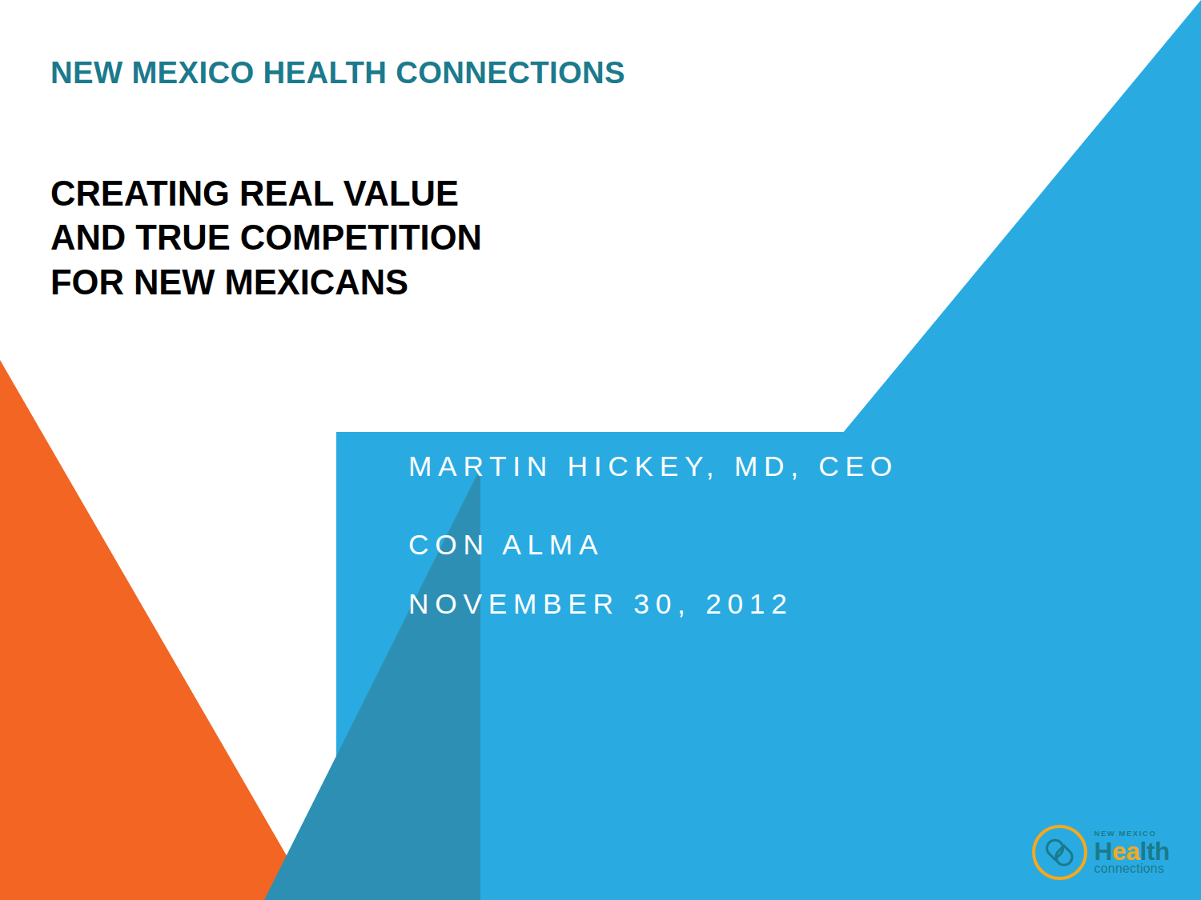NEW MEXICO HEALTH CONNECTIONS
CREATING REAL VALUE
AND TRUE COMPETITION
FOR NEW MEXICANS
MARTIN HICKEY, MD, CEO CON ALMA
NOVEMBER 30, 2012
NEW MEXICO Health connections